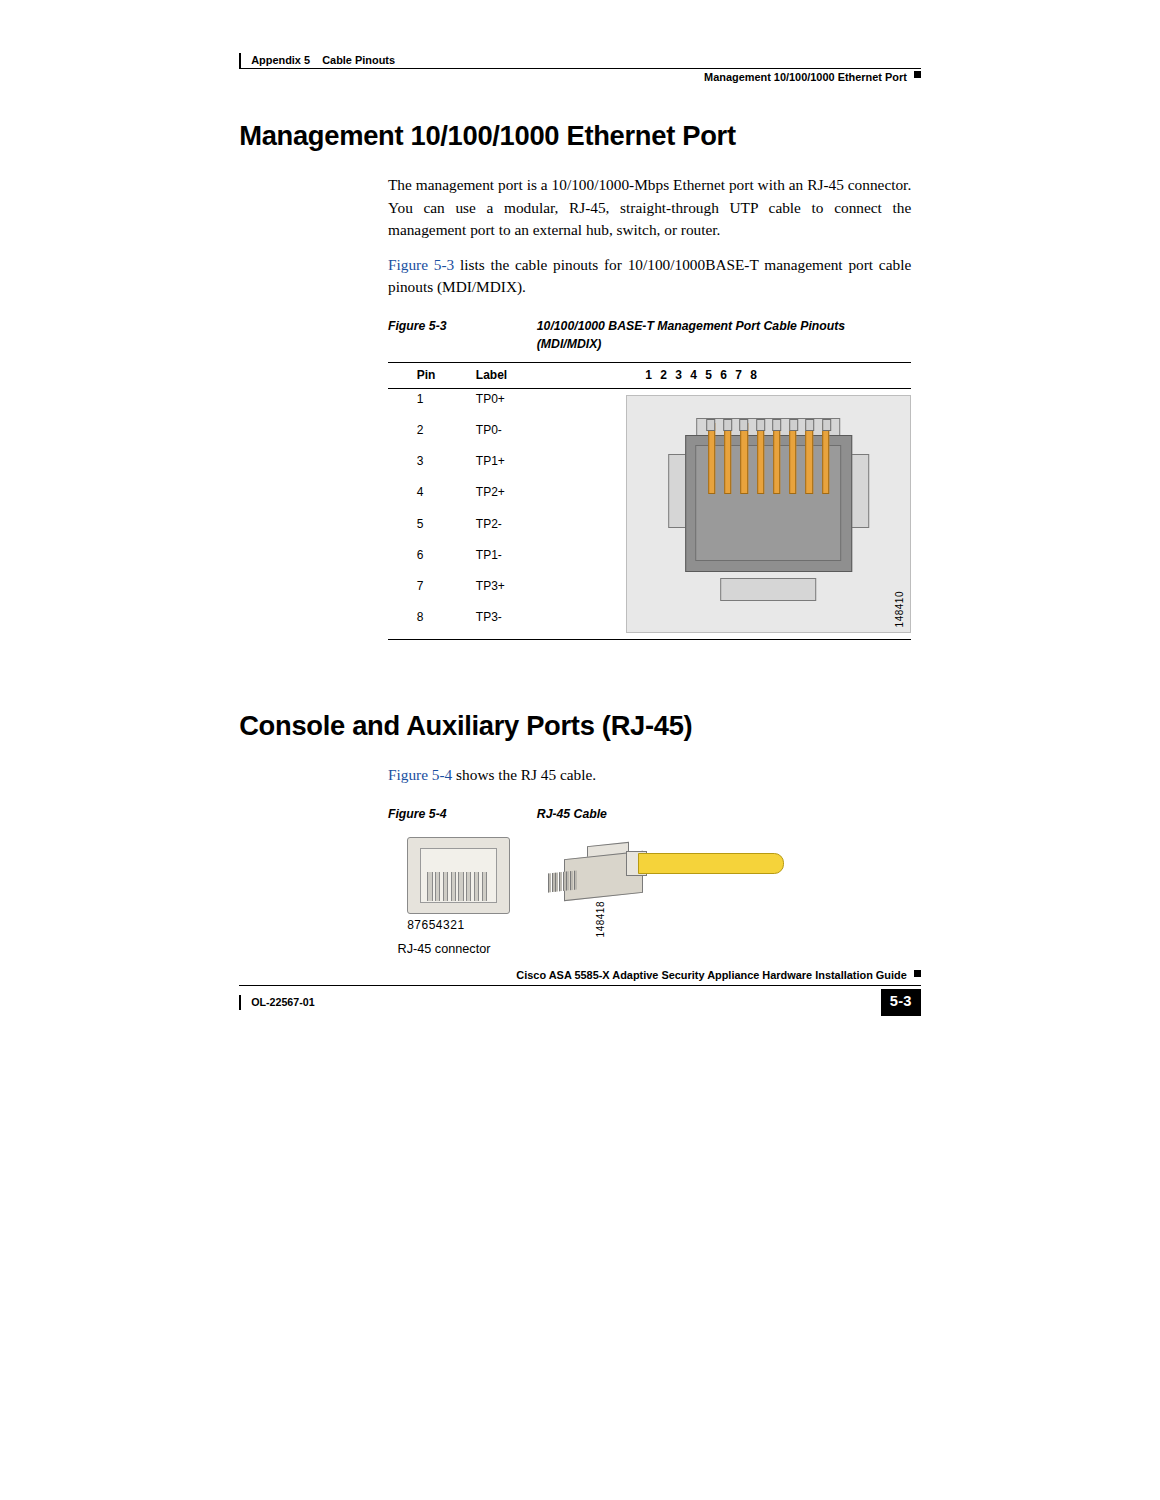Appendix 5 Cable Pinouts
Management 10/100/1000 Ethernet Port
Management 10/100/1000 Ethernet Port
The management port is a 10/100/1000-Mbps Ethernet port with an RJ-45 connector. You can use a modular, RJ-45, straight-through UTP cable to connect the management port to an external hub, switch, or router.
Figure 5-3 lists the cable pinouts for 10/100/1000BASE-T management port cable pinouts (MDI/MDIX).
Figure 5-3 10/100/1000 BASE-T Management Port Cable Pinouts (MDI/MDIX)
| Pin | Label | 1 2 3 4 5 6 7 8 |
| --- | --- | --- |
| 1 | TP0+ | 148410 |
| 2 | TP0- |
| 3 | TP1+ |
| 4 | TP2+ |
| 5 | TP2- |
| 6 | TP1- |
| 7 | TP3+ |
| 8 | TP3- |
Console and Auxiliary Ports (RJ-45)
Figure 5-4 shows the RJ 45 cable.
Figure 5-4 RJ-45 Cable
87654321
RJ-45 connector
148418
Cisco ASA 5585-X Adaptive Security Appliance Hardware Installation Guide
OL-22567-01
5-3